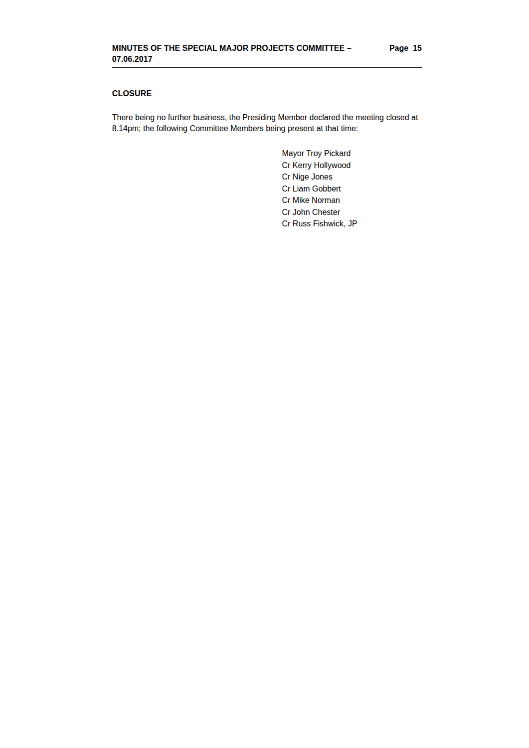MINUTES OF THE SPECIAL MAJOR PROJECTS COMMITTEE – 07.06.2017 Page 15
CLOSURE
There being no further business, the Presiding Member declared the meeting closed at 8.14pm; the following Committee Members being present at that time:
Mayor Troy Pickard
Cr Kerry Hollywood
Cr Nige Jones
Cr Liam Gobbert
Cr Mike Norman
Cr John Chester
Cr Russ Fishwick, JP